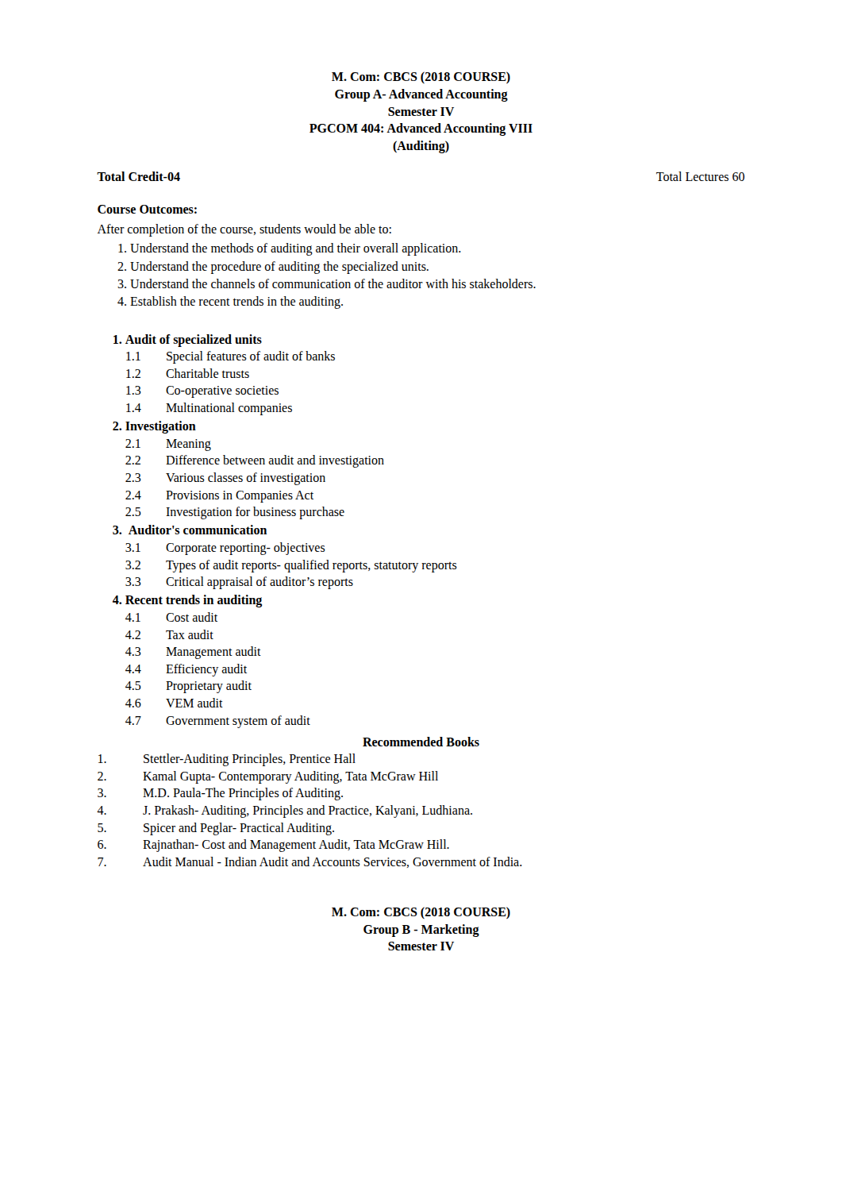M. Com: CBCS (2018 COURSE)
Group A- Advanced Accounting
Semester IV
PGCOM 404: Advanced Accounting VIII
(Auditing)
Total Credit-04 Total Lectures 60
Course Outcomes:
After completion of the course, students would be able to:
Understand the methods of auditing and their overall application.
Understand the procedure of auditing the specialized units.
Understand the channels of communication of the auditor with his stakeholders.
Establish the recent trends in the auditing.
Audit of specialized units
| 1.1 | Special features of audit of banks |
| 1.2 | Charitable trusts |
| 1.3 | Co-operative societies |
| 1.4 | Multinational companies |
Investigation
| 2.1 | Meaning |
| 2.2 | Difference between audit and investigation |
| 2.3 | Various classes of investigation |
| 2.4 | Provisions in Companies Act |
| 2.5 | Investigation for business purchase |
Auditor's communication
| 3.1 | Corporate reporting- objectives |
| 3.2 | Types of audit reports- qualified reports, statutory reports |
| 3.3 | Critical appraisal of auditor’s reports |
Recent trends in auditing
| 4.1 | Cost audit |
| 4.2 | Tax audit |
| 4.3 | Management audit |
| 4.4 | Efficiency audit |
| 4.5 | Proprietary audit |
| 4.6 | VEM audit |
| 4.7 | Government system of audit |
Recommended Books
| 1. | Stettler-Auditing Principles, Prentice Hall |
| 2. | Kamal Gupta- Contemporary Auditing, Tata McGraw Hill |
| 3. | M.D. Paula-The Principles of Auditing. |
| 4. | J. Prakash- Auditing, Principles and Practice, Kalyani, Ludhiana. |
| 5. | Spicer and Peglar- Practical Auditing. |
| 6. | Rajnathan- Cost and Management Audit, Tata McGraw Hill. |
| 7. | Audit Manual - Indian Audit and Accounts Services, Government of India. |
M. Com: CBCS (2018 COURSE)
Group B - Marketing
Semester IV